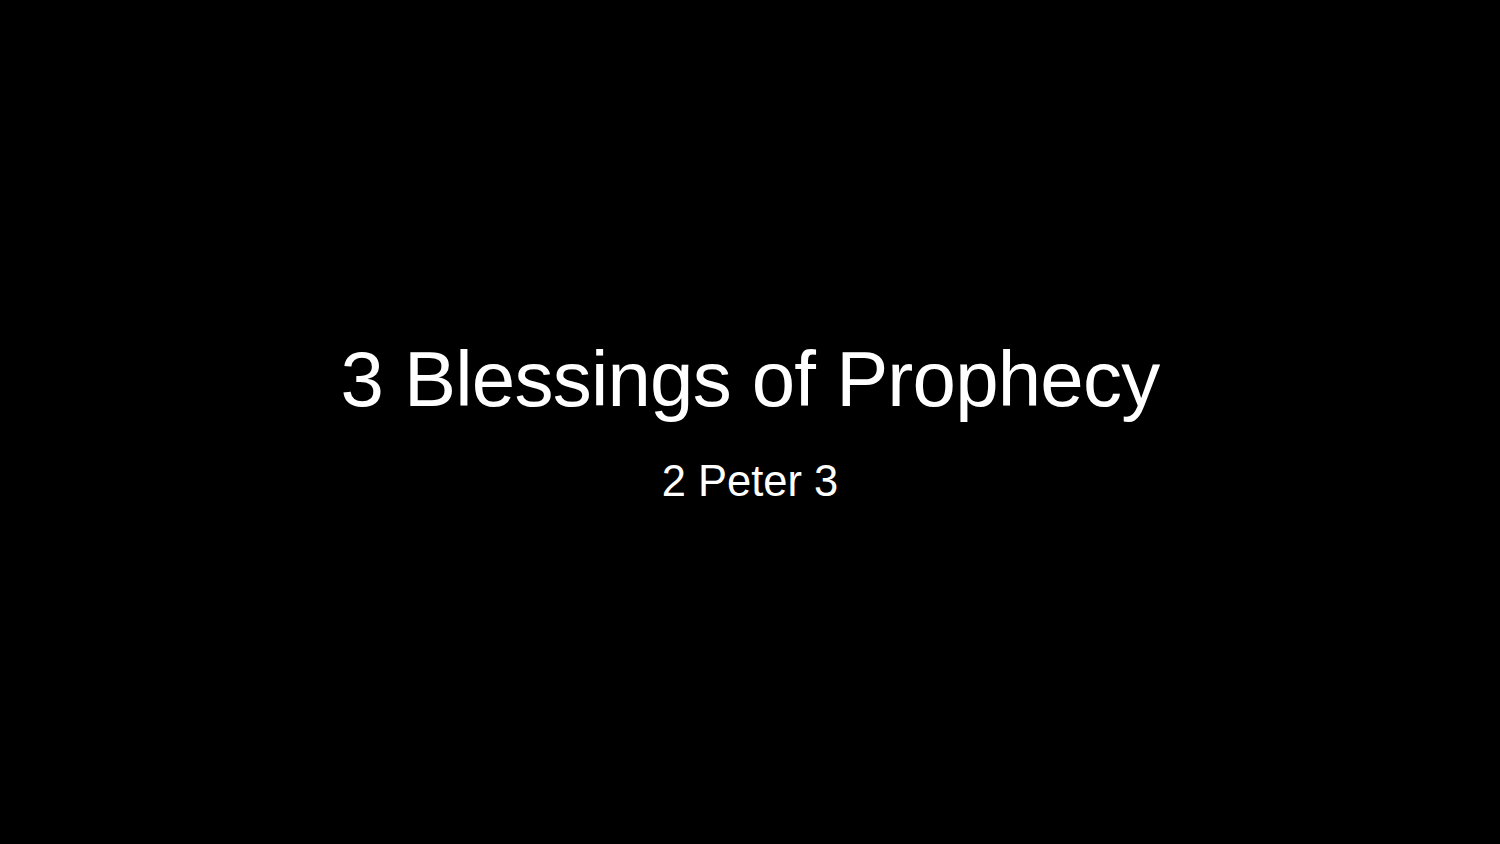3 Blessings of Prophecy
2 Peter 3